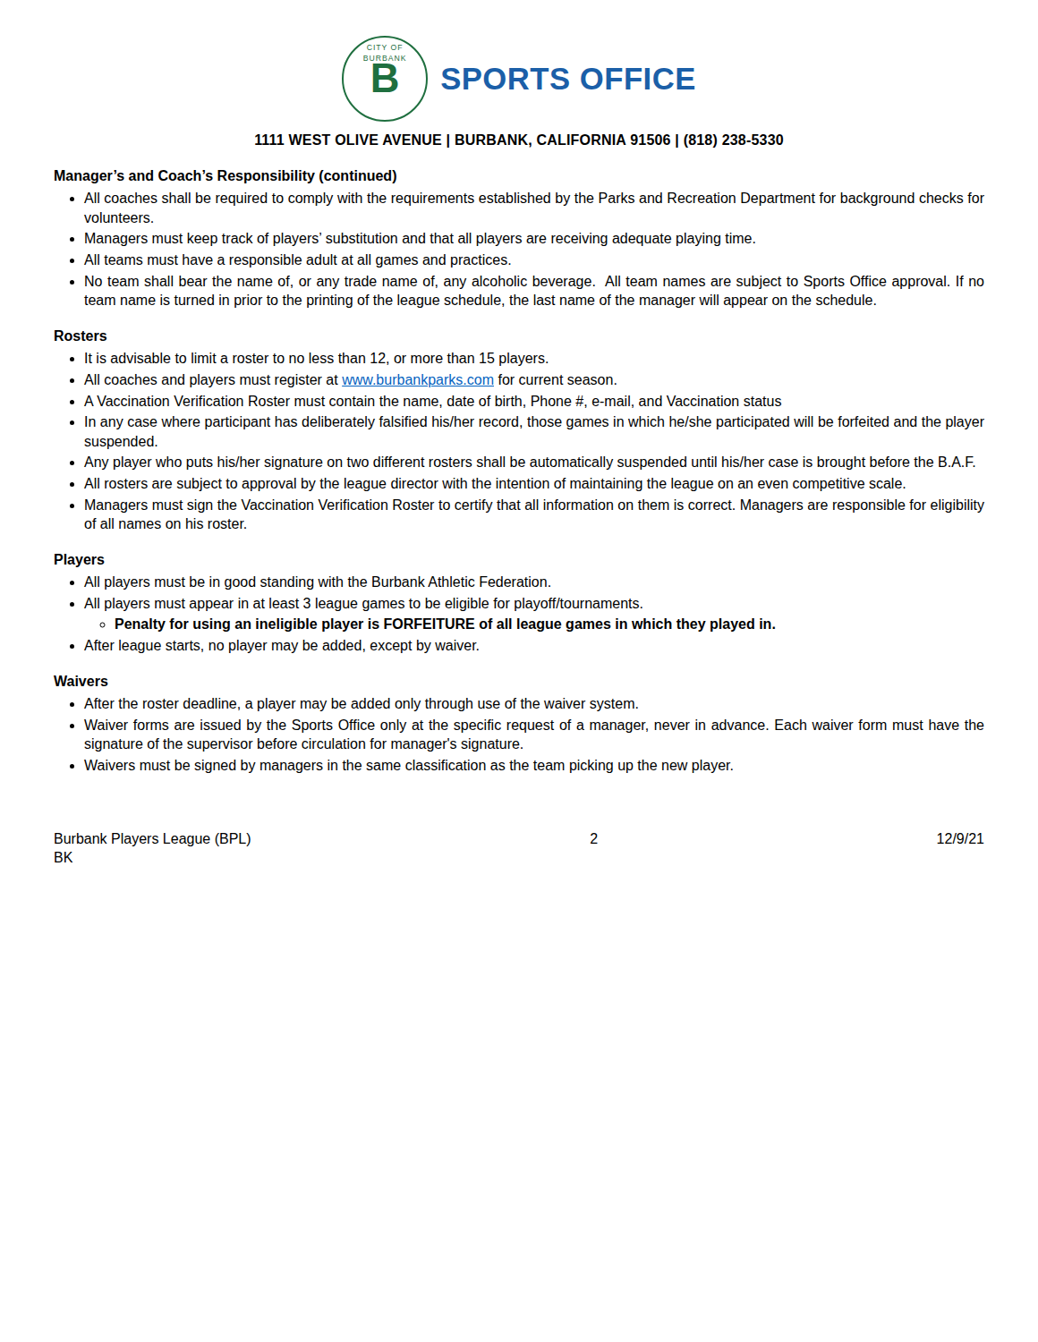City of Burbank B
SPORTS OFFICE
1111 WEST OLIVE AVENUE | BURBANK, CALIFORNIA 91506 | (818) 238-5330
Manager’s and Coach’s Responsibility (continued)
All coaches shall be required to comply with the requirements established by the Parks and Recreation Department for background checks for volunteers.
Managers must keep track of players’ substitution and that all players are receiving adequate playing time.
All teams must have a responsible adult at all games and practices.
No team shall bear the name of, or any trade name of, any alcoholic beverage. All team names are subject to Sports Office approval. If no team name is turned in prior to the printing of the league schedule, the last name of the manager will appear on the schedule.
Rosters
It is advisable to limit a roster to no less than 12, or more than 15 players.
All coaches and players must register at www.burbankparks.com for current season.
A Vaccination Verification Roster must contain the name, date of birth, Phone #, e-mail, and Vaccination status
In any case where participant has deliberately falsified his/her record, those games in which he/she participated will be forfeited and the player suspended.
Any player who puts his/her signature on two different rosters shall be automatically suspended until his/her case is brought before the B.A.F.
All rosters are subject to approval by the league director with the intention of maintaining the league on an even competitive scale.
Managers must sign the Vaccination Verification Roster to certify that all information on them is correct. Managers are responsible for eligibility of all names on his roster.
Players
All players must be in good standing with the Burbank Athletic Federation.
All players must appear in at least 3 league games to be eligible for playoff/tournaments.
Penalty for using an ineligible player is FORFEITURE of all league games in which they played in.
After league starts, no player may be added, except by waiver.
Waivers
After the roster deadline, a player may be added only through use of the waiver system.
Waiver forms are issued by the Sports Office only at the specific request of a manager, never in advance. Each waiver form must have the signature of the supervisor before circulation for manager's signature.
Waivers must be signed by managers in the same classification as the team picking up the new player.
Burbank Players League (BPL)
BK
2
12/9/21